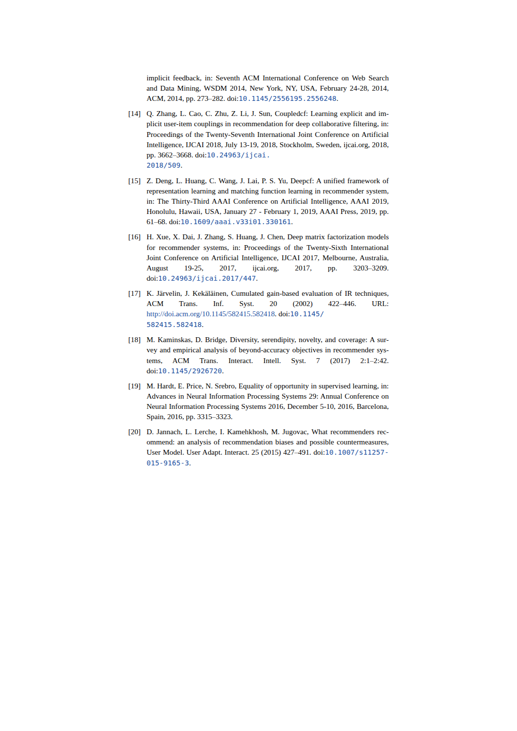implicit feedback, in: Seventh ACM International Conference on Web Search and Data Mining, WSDM 2014, New York, NY, USA, February 24-28, 2014, ACM, 2014, pp. 273–282. doi: 10.1145/2556195.2556248.
[14] Q. Zhang, L. Cao, C. Zhu, Z. Li, J. Sun, Coupledcf: Learning explicit and implicit user-item couplings in recommendation for deep collaborative filtering, in: Proceedings of the Twenty-Seventh International Joint Conference on Artificial Intelligence, IJCAI 2018, July 13-19, 2018, Stockholm, Sweden, ijcai.org, 2018, pp. 3662–3668. doi: 10.24963/ijcai.
2018/509.
[15] Z. Deng, L. Huang, C. Wang, J. Lai, P. S. Yu, Deepcf: A unified framework of representation learning and matching function learning in recommender system, in: The Thirty-Third AAAI Conference on Artificial Intelligence, AAAI 2019, Honolulu, Hawaii, USA, January 27 - February 1, 2019, AAAI Press, 2019, pp. 61–68. doi: 10.1609/aaai.v33i01.330161.
[16] H. Xue, X. Dai, J. Zhang, S. Huang, J. Chen, Deep matrix factorization models for recommender systems, in: Proceedings of the Twenty-Sixth International Joint Conference on Artificial Intelligence, IJCAI 2017, Melbourne, Australia, August 19-25, 2017, ijcai.org, 2017, pp. 3203–3209. doi: 10.24963/ijcai.2017/447.
[17] K. Järvelin, J. Kekäläinen, Cumulated gain-based evaluation of IR techniques, ACM Trans. Inf. Syst. 20 (2002) 422–446. URL: http://doi.acm.org/10.1145/582415.582418. doi: 10.1145/
582415.582418.
[18] M. Kaminskas, D. Bridge, Diversity, serendipity, novelty, and coverage: A survey and empirical analysis of beyond-accuracy objectives in recommender systems, ACM Trans. Interact. Intell. Syst. 7 (2017) 2:1–2:42. doi: 10.1145/2926720.
[19] M. Hardt, E. Price, N. Srebro, Equality of opportunity in supervised learning, in: Advances in Neural Information Processing Systems 29: Annual Conference on Neural Information Processing Systems 2016, December 5-10, 2016, Barcelona, Spain, 2016, pp. 3315–3323.
[20] D. Jannach, L. Lerche, I. Kamehkhosh, M. Jugovac, What recommenders recommend: an analysis of recommendation biases and possible countermeasures, User Model. User Adapt. Interact. 25 (2015) 427–491. doi: 10.1007/s11257-015-9165-3.